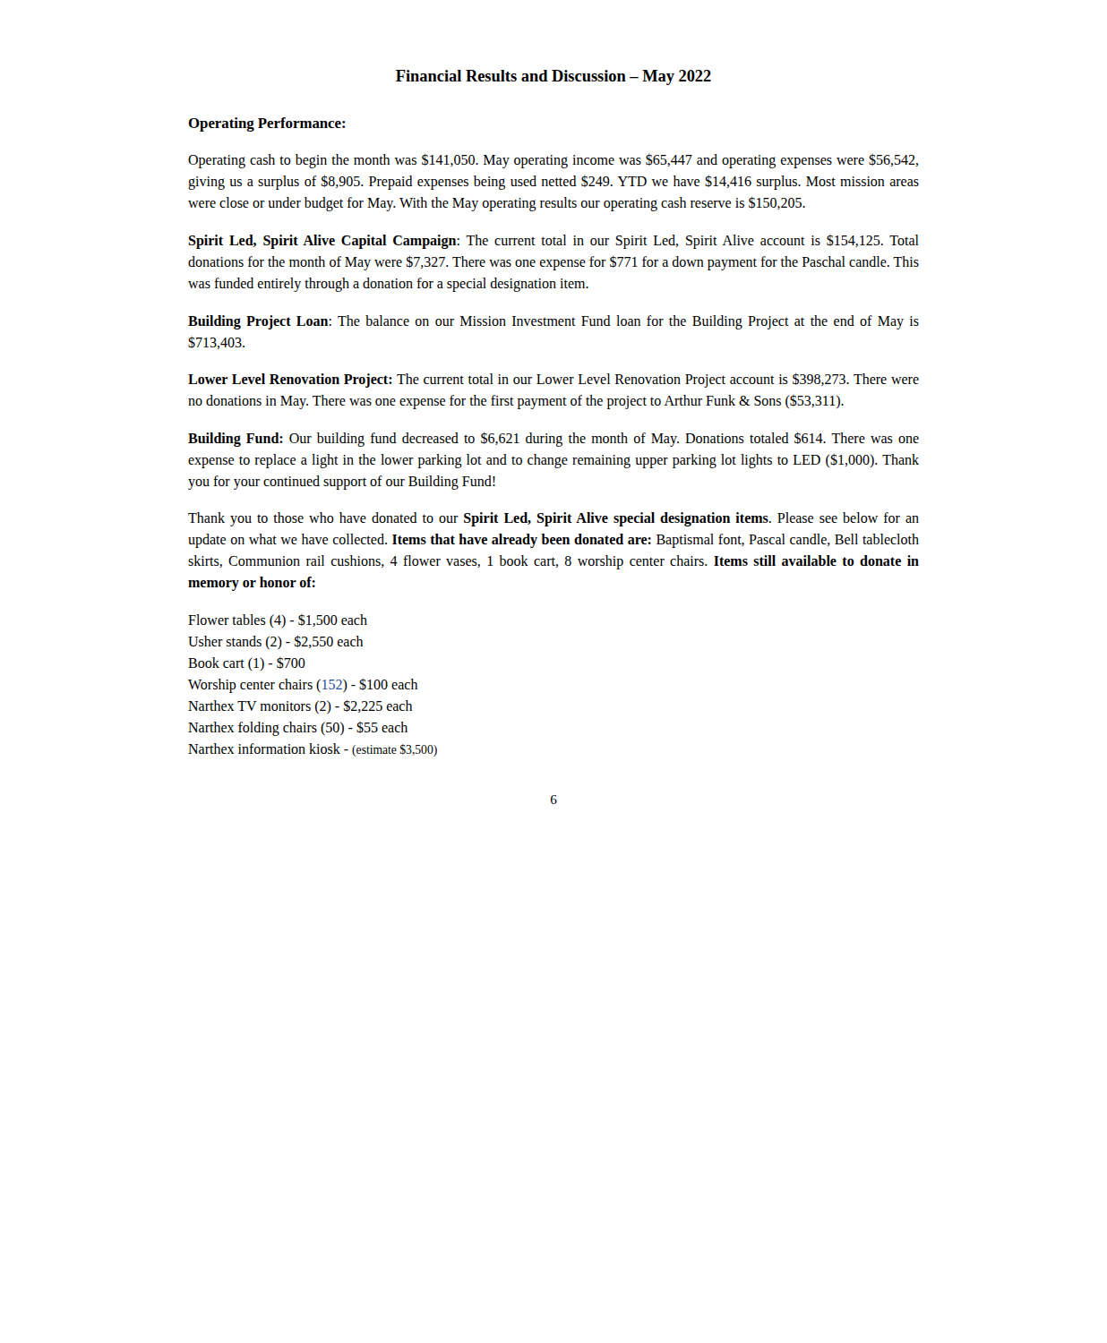Financial Results and Discussion – May 2022
Operating Performance:
Operating cash to begin the month was $141,050. May operating income was $65,447 and operating expenses were $56,542, giving us a surplus of $8,905. Prepaid expenses being used netted $249. YTD we have $14,416 surplus. Most mission areas were close or under budget for May. With the May operating results our operating cash reserve is $150,205.
Spirit Led, Spirit Alive Capital Campaign: The current total in our Spirit Led, Spirit Alive account is $154,125. Total donations for the month of May were $7,327. There was one expense for $771 for a down payment for the Paschal candle. This was funded entirely through a donation for a special designation item.
Building Project Loan: The balance on our Mission Investment Fund loan for the Building Project at the end of May is $713,403.
Lower Level Renovation Project: The current total in our Lower Level Renovation Project account is $398,273. There were no donations in May. There was one expense for the first payment of the project to Arthur Funk & Sons ($53,311).
Building Fund: Our building fund decreased to $6,621 during the month of May. Donations totaled $614. There was one expense to replace a light in the lower parking lot and to change remaining upper parking lot lights to LED ($1,000). Thank you for your continued support of our Building Fund!
Thank you to those who have donated to our Spirit Led, Spirit Alive special designation items. Please see below for an update on what we have collected. Items that have already been donated are: Baptismal font, Pascal candle, Bell tablecloth skirts, Communion rail cushions, 4 flower vases, 1 book cart, 8 worship center chairs. Items still available to donate in memory or honor of:
Flower tables (4) - $1,500 each
Usher stands (2) - $2,550 each
Book cart (1) - $700
Worship center chairs (152) - $100 each
Narthex TV monitors (2) - $2,225 each
Narthex folding chairs (50) - $55 each
Narthex information kiosk - (estimate $3,500)
6